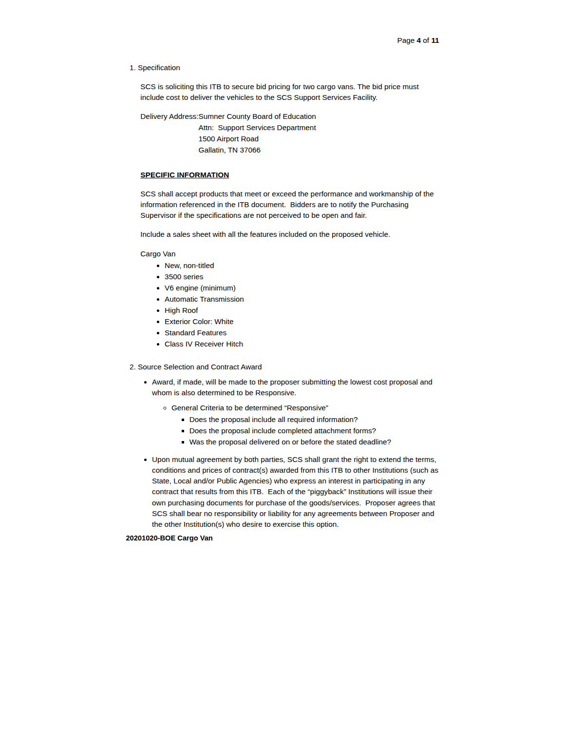Page 4 of 11
Specification
SCS is soliciting this ITB to secure bid pricing for two cargo vans. The bid price must include cost to deliver the vehicles to the SCS Support Services Facility.
| Delivery Address: | Sumner County Board of Education |
| | Attn: Support Services Department |
| | 1500 Airport Road |
| | Gallatin, TN 37066 |
SPECIFIC INFORMATION
SCS shall accept products that meet or exceed the performance and workmanship of the information referenced in the ITB document. Bidders are to notify the Purchasing Supervisor if the specifications are not perceived to be open and fair.
Include a sales sheet with all the features included on the proposed vehicle.
Cargo Van
New, non-titled
3500 series
V6 engine (minimum)
Automatic Transmission
High Roof
Exterior Color: White
Standard Features
Class IV Receiver Hitch
Source Selection and Contract Award
Award, if made, will be made to the proposer submitting the lowest cost proposal and whom is also determined to be Responsive.
General Criteria to be determined “Responsive”
Does the proposal include all required information?
Does the proposal include completed attachment forms?
Was the proposal delivered on or before the stated deadline?
Upon mutual agreement by both parties, SCS shall grant the right to extend the terms, conditions and prices of contract(s) awarded from this ITB to other Institutions (such as State, Local and/or Public Agencies) who express an interest in participating in any contract that results from this ITB. Each of the “piggyback” Institutions will issue their own purchasing documents for purchase of the goods/services. Proposer agrees that SCS shall bear no responsibility or liability for any agreements between Proposer and the other Institution(s) who desire to exercise this option.
20201020-BOE Cargo Van